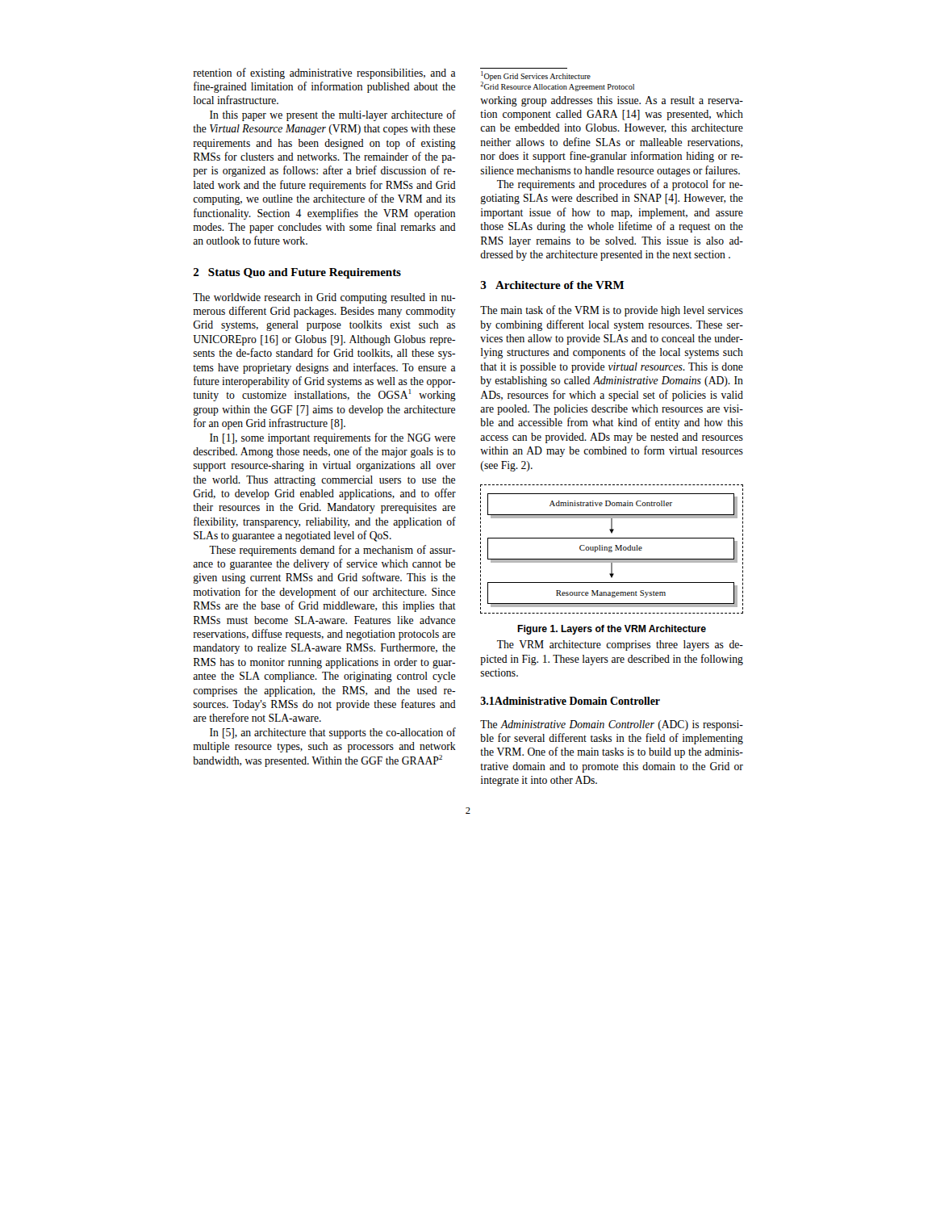retention of existing administrative responsibilities, and a fine-grained limitation of information published about the local infrastructure.
In this paper we present the multi-layer architecture of the Virtual Resource Manager (VRM) that copes with these requirements and has been designed on top of existing RMSs for clusters and networks. The remainder of the paper is organized as follows: after a brief discussion of related work and the future requirements for RMSs and Grid computing, we outline the architecture of the VRM and its functionality. Section 4 exemplifies the VRM operation modes. The paper concludes with some final remarks and an outlook to future work.
2 Status Quo and Future Requirements
The worldwide research in Grid computing resulted in numerous different Grid packages. Besides many commodity Grid systems, general purpose toolkits exist such as UNICOREpro [16] or Globus [9]. Although Globus represents the de-facto standard for Grid toolkits, all these systems have proprietary designs and interfaces. To ensure a future interoperability of Grid systems as well as the opportunity to customize installations, the OGSA1 working group within the GGF [7] aims to develop the architecture for an open Grid infrastructure [8].
In [1], some important requirements for the NGG were described. Among those needs, one of the major goals is to support resource-sharing in virtual organizations all over the world. Thus attracting commercial users to use the Grid, to develop Grid enabled applications, and to offer their resources in the Grid. Mandatory prerequisites are flexibility, transparency, reliability, and the application of SLAs to guarantee a negotiated level of QoS.
These requirements demand for a mechanism of assurance to guarantee the delivery of service which cannot be given using current RMSs and Grid software. This is the motivation for the development of our architecture. Since RMSs are the base of Grid middleware, this implies that RMSs must become SLA-aware. Features like advance reservations, diffuse requests, and negotiation protocols are mandatory to realize SLA-aware RMSs. Furthermore, the RMS has to monitor running applications in order to guarantee the SLA compliance. The originating control cycle comprises the application, the RMS, and the used resources. Today's RMSs do not provide these features and are therefore not SLA-aware.
In [5], an architecture that supports the co-allocation of multiple resource types, such as processors and network bandwidth, was presented. Within the GGF the GRAAP2
1Open Grid Services Architecture
2Grid Resource Allocation Agreement Protocol
working group addresses this issue. As a result a reservation component called GARA [14] was presented, which can be embedded into Globus. However, this architecture neither allows to define SLAs or malleable reservations, nor does it support fine-granular information hiding or resilience mechanisms to handle resource outages or failures.
The requirements and procedures of a protocol for negotiating SLAs were described in SNAP [4]. However, the important issue of how to map, implement, and assure those SLAs during the whole lifetime of a request on the RMS layer remains to be solved. This issue is also addressed by the architecture presented in the next section .
3 Architecture of the VRM
The main task of the VRM is to provide high level services by combining different local system resources. These services then allow to provide SLAs and to conceal the underlying structures and components of the local systems such that it is possible to provide virtual resources. This is done by establishing so called Administrative Domains (AD). In ADs, resources for which a special set of policies is valid are pooled. The policies describe which resources are visible and accessible from what kind of entity and how this access can be provided. ADs may be nested and resources within an AD may be combined to form virtual resources (see Fig. 2).
Administrative Domain Controller
Coupling Module
Resource Management System
Figure 1. Layers of the VRM Architecture
The VRM architecture comprises three layers as depicted in Fig. 1. These layers are described in the following sections.
3.1 Administrative Domain Controller
The Administrative Domain Controller (ADC) is responsible for several different tasks in the field of implementing the VRM. One of the main tasks is to build up the administrative domain and to promote this domain to the Grid or integrate it into other ADs.
2